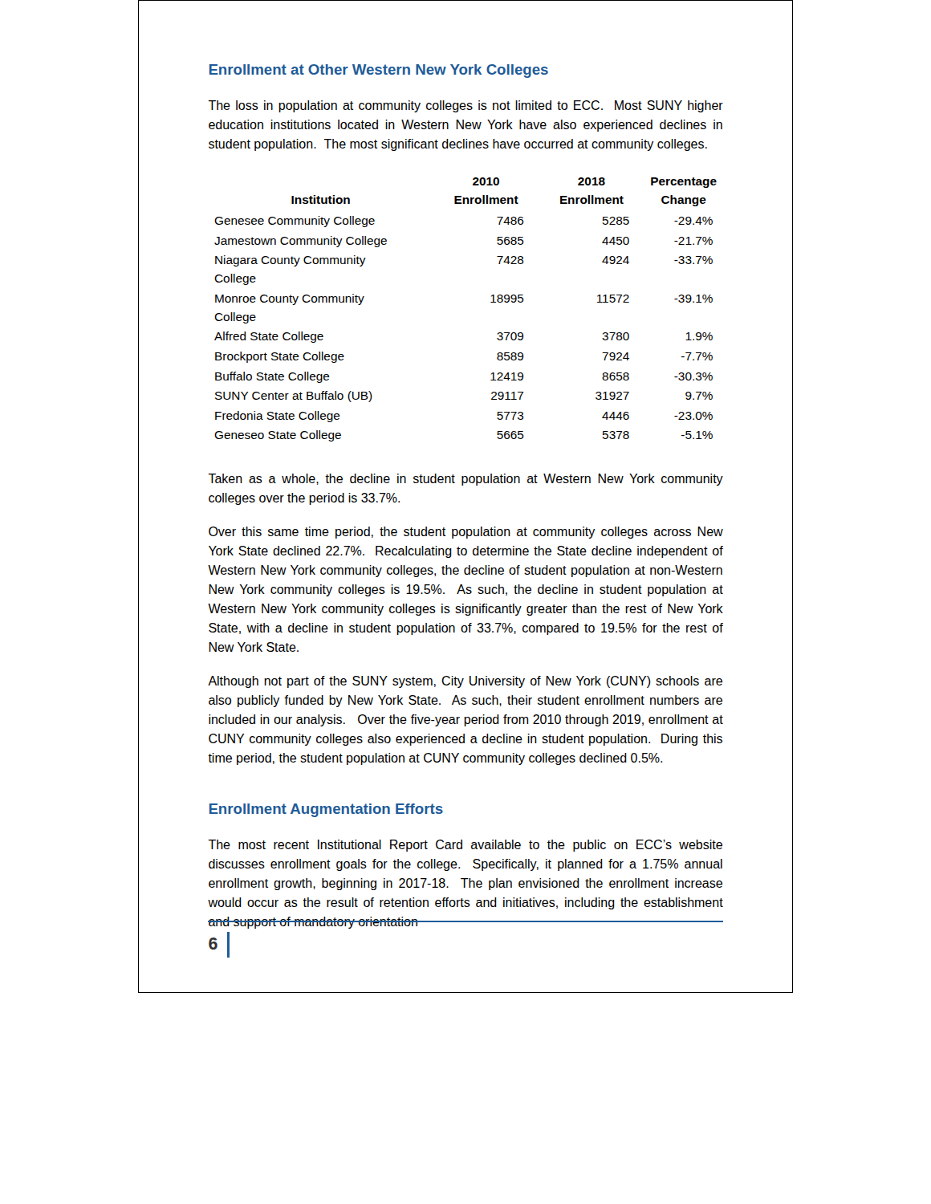Enrollment at Other Western New York Colleges
The loss in population at community colleges is not limited to ECC. Most SUNY higher education institutions located in Western New York have also experienced declines in student population. The most significant declines have occurred at community colleges.
| Institution | 2010 Enrollment | 2018 Enrollment | Percentage Change |
| --- | --- | --- | --- |
| Genesee Community College | 7486 | 5285 | -29.4% |
| Jamestown Community College | 5685 | 4450 | -21.7% |
| Niagara County Community College | 7428 | 4924 | -33.7% |
| Monroe County Community College | 18995 | 11572 | -39.1% |
| Alfred State College | 3709 | 3780 | 1.9% |
| Brockport State College | 8589 | 7924 | -7.7% |
| Buffalo State College | 12419 | 8658 | -30.3% |
| SUNY Center at Buffalo (UB) | 29117 | 31927 | 9.7% |
| Fredonia State College | 5773 | 4446 | -23.0% |
| Geneseo State College | 5665 | 5378 | -5.1% |
Taken as a whole, the decline in student population at Western New York community colleges over the period is 33.7%.
Over this same time period, the student population at community colleges across New York State declined 22.7%. Recalculating to determine the State decline independent of Western New York community colleges, the decline of student population at non-Western New York community colleges is 19.5%. As such, the decline in student population at Western New York community colleges is significantly greater than the rest of New York State, with a decline in student population of 33.7%, compared to 19.5% for the rest of New York State.
Although not part of the SUNY system, City University of New York (CUNY) schools are also publicly funded by New York State. As such, their student enrollment numbers are included in our analysis. Over the five-year period from 2010 through 2019, enrollment at CUNY community colleges also experienced a decline in student population. During this time period, the student population at CUNY community colleges declined 0.5%.
Enrollment Augmentation Efforts
The most recent Institutional Report Card available to the public on ECC’s website discusses enrollment goals for the college. Specifically, it planned for a 1.75% annual enrollment growth, beginning in 2017-18. The plan envisioned the enrollment increase would occur as the result of retention efforts and initiatives, including the establishment and support of mandatory orientation
6